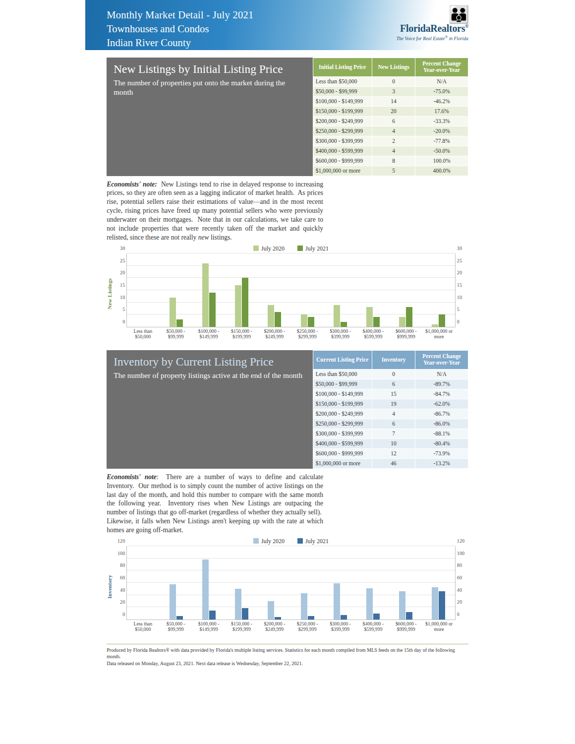Monthly Market Detail - July 2021
Townhouses and Condos
Indian River County
👪
FloridaRealtors®
The Voice for Real Estate® in Florida
New Listings by Initial Listing Price
The number of properties put onto the market during the month
| Initial Listing Price | New Listings | Percent Change Year-over-Year |
| --- | --- | --- |
| Less than $50,000 | 0 | N/A |
| $50,000 - $99,999 | 3 | -75.0% |
| $100,000 - $149,999 | 14 | -46.2% |
| $150,000 - $199,999 | 20 | 17.6% |
| $200,000 - $249,999 | 6 | -33.3% |
| $250,000 - $299,999 | 4 | -20.0% |
| $300,000 - $399,999 | 2 | -77.8% |
| $400,000 - $599,999 | 4 | -50.0% |
| $600,000 - $999,999 | 8 | 100.0% |
| $1,000,000 or more | 5 | 400.0% |
Economists' note: New Listings tend to rise in delayed response to increasing prices, so they are often seen as a lagging indicator of market health. As prices rise, potential sellers raise their estimations of value—and in the most recent cycle, rising prices have freed up many potential sellers who were previously underwater on their mortgages. Note that in our calculations, we take care to not include properties that were recently taken off the market and quickly relisted, since these are not really new listings.
New Listings
July 2020
July 2021
0
5
10
15
20
25
30
0
5
10
15
20
25
30
Less than
$50,000
$50,000 -
$99,999
$100,000 -
$149,999
$150,000 -
$199,999
$200,000 -
$249,999
$250,000 -
$299,999
$300,000 -
$399,999
$400,000 -
$599,999
$600,000 -
$999,999
$1,000,000 or
more
Inventory by Current Listing Price
The number of property listings active at the end of the month
| Current Listing Price | Inventory | Percent Change Year-over-Year |
| --- | --- | --- |
| Less than $50,000 | 0 | N/A |
| $50,000 - $99,999 | 6 | -89.7% |
| $100,000 - $149,999 | 15 | -84.7% |
| $150,000 - $199,999 | 19 | -62.0% |
| $200,000 - $249,999 | 4 | -86.7% |
| $250,000 - $299,999 | 6 | -86.0% |
| $300,000 - $399,999 | 7 | -88.1% |
| $400,000 - $599,999 | 10 | -80.4% |
| $600,000 - $999,999 | 12 | -73.9% |
| $1,000,000 or more | 46 | -13.2% |
Economists' note: There are a number of ways to define and calculate Inventory. Our method is to simply count the number of active listings on the last day of the month, and hold this number to compare with the same month the following year. Inventory rises when New Listings are outpacing the number of listings that go off-market (regardless of whether they actually sell). Likewise, it falls when New Listings aren't keeping up with the rate at which homes are going off-market.
Inventory
July 2020
July 2021
0
20
40
60
80
100
120
0
20
40
60
80
100
120
Less than
$50,000
$50,000 -
$99,999
$100,000 -
$149,999
$150,000 -
$199,999
$200,000 -
$249,999
$250,000 -
$299,999
$300,000 -
$399,999
$400,000 -
$599,999
$600,000 -
$999,999
$1,000,000 or
more
Produced by Florida Realtors® with data provided by Florida's multiple listing services. Statistics for each month compiled from MLS feeds on the 15th day of the following month.
Data released on Monday, August 23, 2021. Next data release is Wednesday, September 22, 2021.